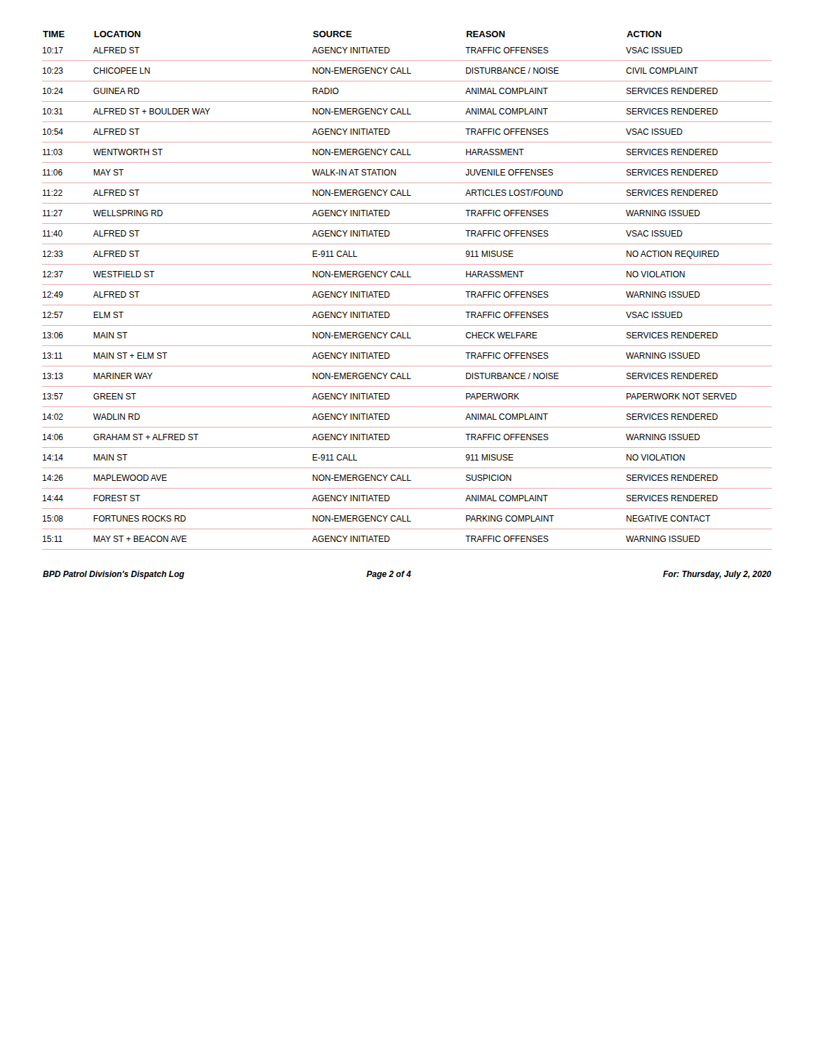| TIME | LOCATION | SOURCE | REASON | ACTION |
| --- | --- | --- | --- | --- |
| 10:17 | ALFRED ST | AGENCY INITIATED | TRAFFIC OFFENSES | VSAC ISSUED |
| 10:23 | CHICOPEE LN | NON-EMERGENCY CALL | DISTURBANCE / NOISE | CIVIL COMPLAINT |
| 10:24 | GUINEA RD | RADIO | ANIMAL COMPLAINT | SERVICES RENDERED |
| 10:31 | ALFRED ST + BOULDER WAY | NON-EMERGENCY CALL | ANIMAL COMPLAINT | SERVICES RENDERED |
| 10:54 | ALFRED ST | AGENCY INITIATED | TRAFFIC OFFENSES | VSAC ISSUED |
| 11:03 | WENTWORTH ST | NON-EMERGENCY CALL | HARASSMENT | SERVICES RENDERED |
| 11:06 | MAY ST | WALK-IN AT STATION | JUVENILE OFFENSES | SERVICES RENDERED |
| 11:22 | ALFRED ST | NON-EMERGENCY CALL | ARTICLES LOST/FOUND | SERVICES RENDERED |
| 11:27 | WELLSPRING RD | AGENCY INITIATED | TRAFFIC OFFENSES | WARNING ISSUED |
| 11:40 | ALFRED ST | AGENCY INITIATED | TRAFFIC OFFENSES | VSAC ISSUED |
| 12:33 | ALFRED ST | E-911 CALL | 911 MISUSE | NO ACTION REQUIRED |
| 12:37 | WESTFIELD ST | NON-EMERGENCY CALL | HARASSMENT | NO VIOLATION |
| 12:49 | ALFRED ST | AGENCY INITIATED | TRAFFIC OFFENSES | WARNING ISSUED |
| 12:57 | ELM ST | AGENCY INITIATED | TRAFFIC OFFENSES | VSAC ISSUED |
| 13:06 | MAIN ST | NON-EMERGENCY CALL | CHECK WELFARE | SERVICES RENDERED |
| 13:11 | MAIN ST + ELM ST | AGENCY INITIATED | TRAFFIC OFFENSES | WARNING ISSUED |
| 13:13 | MARINER WAY | NON-EMERGENCY CALL | DISTURBANCE / NOISE | SERVICES RENDERED |
| 13:57 | GREEN ST | AGENCY INITIATED | PAPERWORK | PAPERWORK NOT SERVED |
| 14:02 | WADLIN RD | AGENCY INITIATED | ANIMAL COMPLAINT | SERVICES RENDERED |
| 14:06 | GRAHAM ST + ALFRED ST | AGENCY INITIATED | TRAFFIC OFFENSES | WARNING ISSUED |
| 14:14 | MAIN ST | E-911 CALL | 911 MISUSE | NO VIOLATION |
| 14:26 | MAPLEWOOD AVE | NON-EMERGENCY CALL | SUSPICION | SERVICES RENDERED |
| 14:44 | FOREST ST | AGENCY INITIATED | ANIMAL COMPLAINT | SERVICES RENDERED |
| 15:08 | FORTUNES ROCKS RD | NON-EMERGENCY CALL | PARKING COMPLAINT | NEGATIVE CONTACT |
| 15:11 | MAY ST + BEACON AVE | AGENCY INITIATED | TRAFFIC OFFENSES | WARNING ISSUED |
| BPD Patrol Division's Dispatch Log | Page 2 of 4 | For: Thursday, July 2, 2020 |